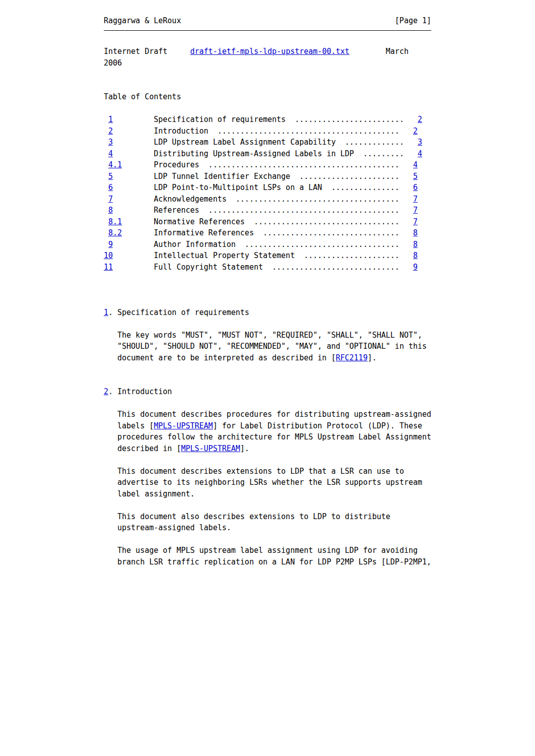Raggarwa & LeRoux [Page 1]
Internet Draft     draft-ietf-mpls-ldp-upstream-00.txt        March 2006


Table of Contents

 1         Specification of requirements  ........................   2
 2         Introduction  ........................................   2
 3         LDP Upstream Label Assignment Capability  .............   3
 4         Distributing Upstream-Assigned Labels in LDP  .........   4
 4.1       Procedures  ..........................................   4
 5         LDP Tunnel Identifier Exchange  ......................   5
 6         LDP Point-to-Multipoint LSPs on a LAN  ...............   6
 7         Acknowledgements  ....................................   7
 8         References  ..........................................   7
 8.1       Normative References  ................................   7
 8.2       Informative References  ..............................   8
 9         Author Information  ..................................   8
10         Intellectual Property Statement  .....................   8
11         Full Copyright Statement  ............................   9



1. Specification of requirements

   The key words "MUST", "MUST NOT", "REQUIRED", "SHALL", "SHALL NOT",
   "SHOULD", "SHOULD NOT", "RECOMMENDED", "MAY", and "OPTIONAL" in this
   document are to be interpreted as described in [RFC2119].


2. Introduction

   This document describes procedures for distributing upstream-assigned
   labels [MPLS-UPSTREAM] for Label Distribution Protocol (LDP). These
   procedures follow the architecture for MPLS Upstream Label Assignment
   described in [MPLS-UPSTREAM].

   This document describes extensions to LDP that a LSR can use to
   advertise to its neighboring LSRs whether the LSR supports upstream
   label assignment.

   This document also describes extensions to LDP to distribute
   upstream-assigned labels.

   The usage of MPLS upstream label assignment using LDP for avoiding
   branch LSR traffic replication on a LAN for LDP P2MP LSPs [LDP-P2MP1,